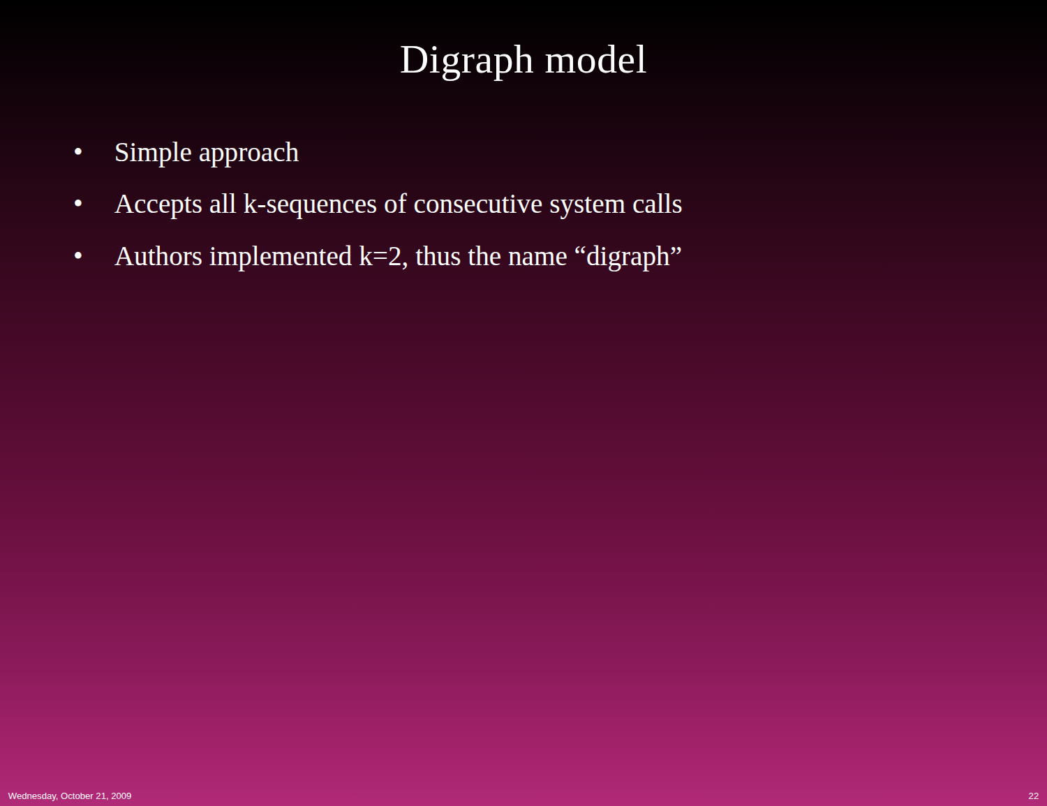Digraph model
Simple approach
Accepts all k-sequences of consecutive system calls
Authors implemented k=2, thus the name “digraph”
Wednesday, October 21, 2009 22